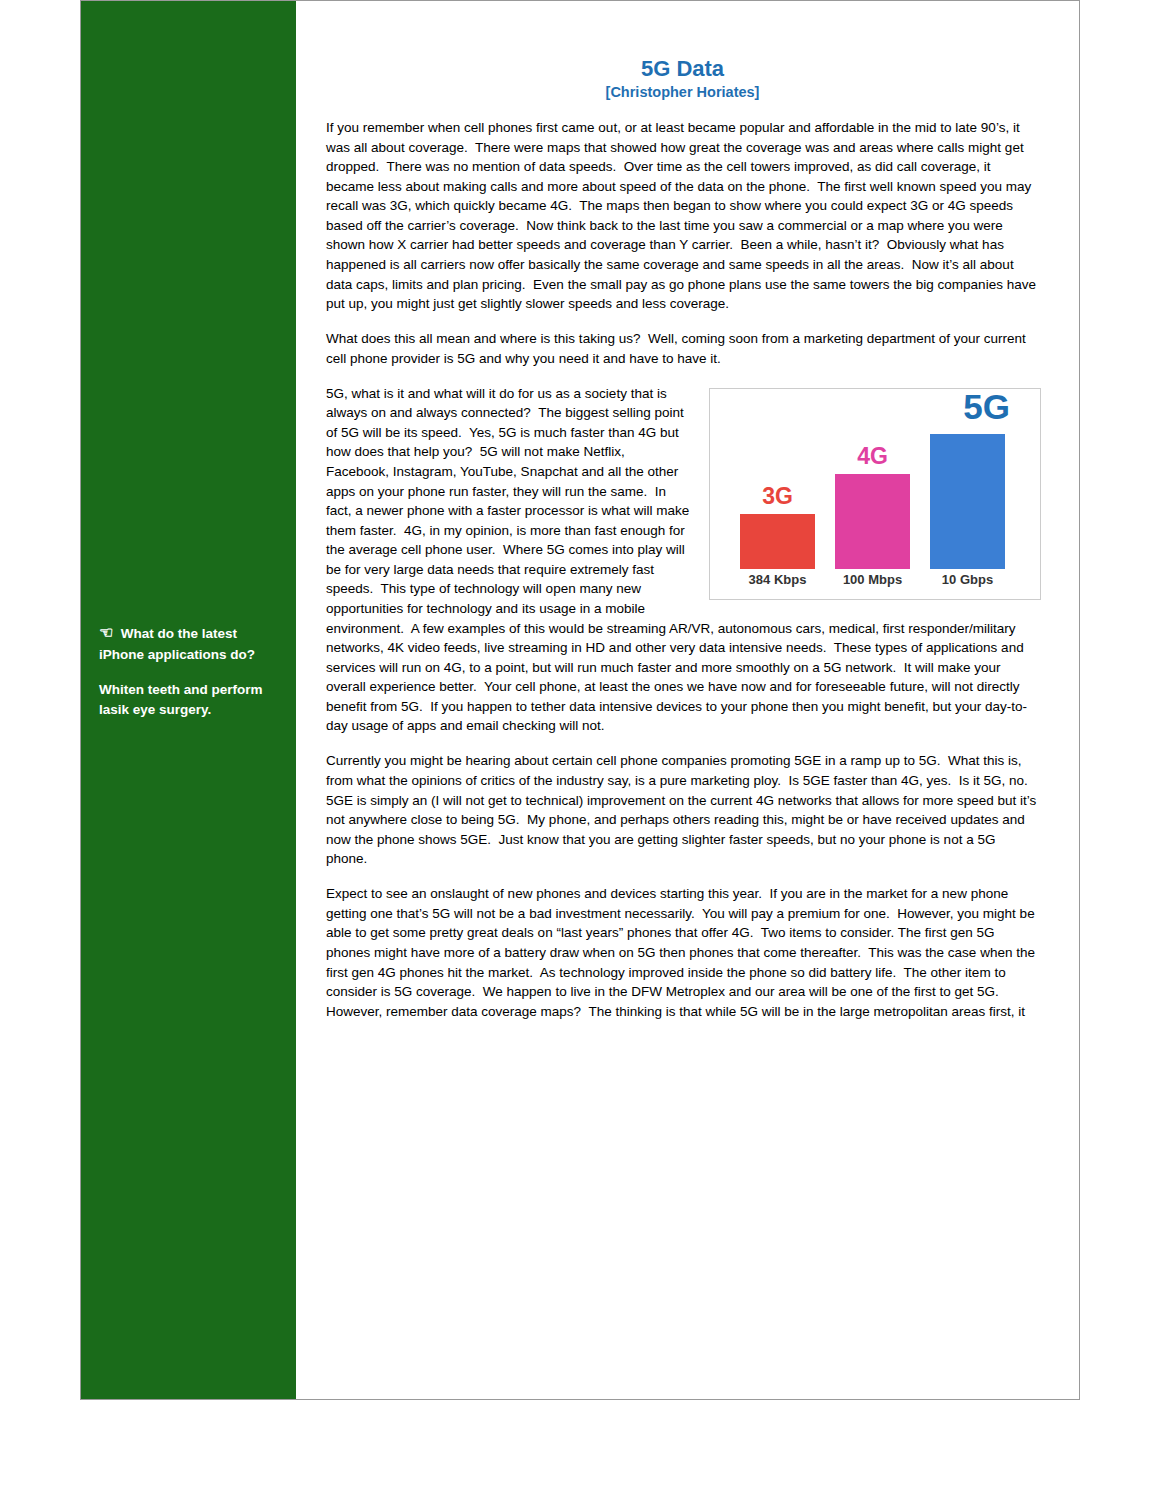☜ What do the latest iPhone applications do?
Whiten teeth and perform lasik eye surgery.
5G Data
[Christopher Horiates]
If you remember when cell phones first came out, or at least became popular and affordable in the mid to late 90’s, it was all about coverage. There were maps that showed how great the coverage was and areas where calls might get dropped. There was no mention of data speeds. Over time as the cell towers improved, as did call coverage, it became less about making calls and more about speed of the data on the phone. The first well known speed you may recall was 3G, which quickly became 4G. The maps then began to show where you could expect 3G or 4G speeds based off the carrier’s coverage. Now think back to the last time you saw a commercial or a map where you were shown how X carrier had better speeds and coverage than Y carrier. Been a while, hasn’t it? Obviously what has happened is all carriers now offer basically the same coverage and same speeds in all the areas. Now it’s all about data caps, limits and plan pricing. Even the small pay as go phone plans use the same towers the big companies have put up, you might just get slightly slower speeds and less coverage.
What does this all mean and where is this taking us? Well, coming soon from a marketing department of your current cell phone provider is 5G and why you need it and have to have it.
5G, what is it and what will it do for us as a society that is always on and always connected? The biggest selling point of 5G will be its speed. Yes, 5G is much faster than 4G but how does that help you? 5G will not make Netflix, Facebook, Instagram, YouTube, Snapchat and all the other apps on your phone run faster, they will run the same. In fact, a newer phone with a faster processor is what will make them faster. 4G, in my opinion, is more than fast enough for the average cell phone user. Where 5G comes into play will be for very large data needs that require extremely fast speeds. This type of technology will open many new opportunities for technology and its usage in a mobile environment. A few examples of this would be streaming AR/VR, autonomous cars, medical, first responder/military networks, 4K video feeds, live streaming in HD and other very data intensive needs. These types of applications and services will run on 4G, to a point, but will run much faster and more smoothly on a 5G network. It will make your overall experience better. Your cell phone, at least the ones we have now and for foreseeable future, will not directly benefit from 5G. If you happen to tether data intensive devices to your phone then you might benefit, but your day-to-day usage of apps and email checking will not.
Currently you might be hearing about certain cell phone companies promoting 5GE in a ramp up to 5G. What this is, from what the opinions of critics of the industry say, is a pure marketing ploy. Is 5GE faster than 4G, yes. Is it 5G, no. 5GE is simply an (I will not get to technical) improvement on the current 4G networks that allows for more speed but it’s not anywhere close to being 5G. My phone, and perhaps others reading this, might be or have received updates and now the phone shows 5GE. Just know that you are getting slighter faster speeds, but no your phone is not a 5G phone.
Expect to see an onslaught of new phones and devices starting this year. If you are in the market for a new phone getting one that’s 5G will not be a bad investment necessarily. You will pay a premium for one. However, you might be able to get some pretty great deals on “last years” phones that offer 4G. Two items to consider. The first gen 5G phones might have more of a battery draw when on 5G then phones that come thereafter. This was the case when the first gen 4G phones hit the market. As technology improved inside the phone so did battery life. The other item to consider is 5G coverage. We happen to live in the DFW Metroplex and our area will be one of the first to get 5G. However, remember data coverage maps? The thinking is that while 5G will be in the large metropolitan areas first, it